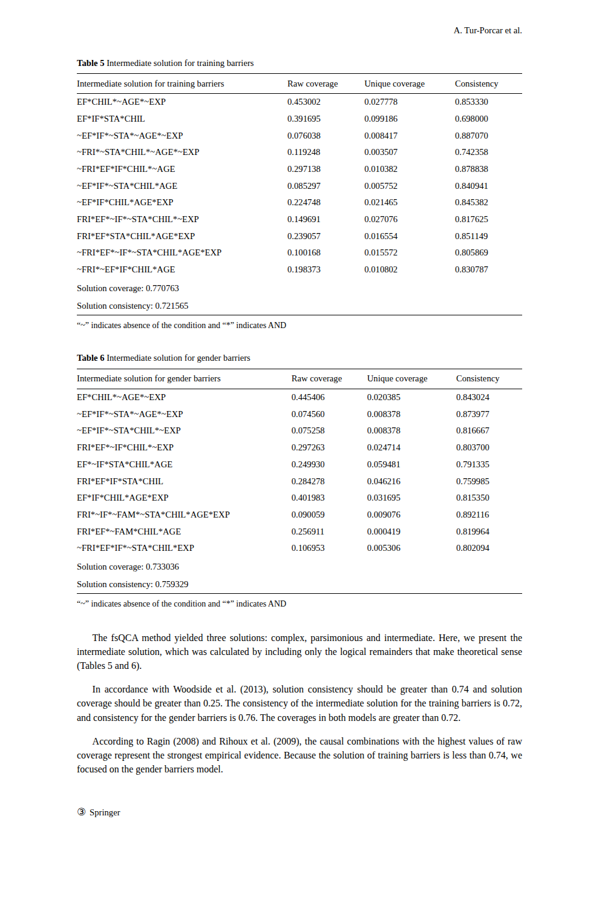A. Tur-Porcar et al.
Table 5 Intermediate solution for training barriers
| Intermediate solution for training barriers | Raw coverage | Unique coverage | Consistency |
| --- | --- | --- | --- |
| EF*CHIL*~AGE*~EXP | 0.453002 | 0.027778 | 0.853330 |
| EF*IF*STA*CHIL | 0.391695 | 0.099186 | 0.698000 |
| ~EF*IF*~STA*~AGE*~EXP | 0.076038 | 0.008417 | 0.887070 |
| ~FRI*~STA*CHIL*~AGE*~EXP | 0.119248 | 0.003507 | 0.742358 |
| ~FRI*EF*IF*CHIL*~AGE | 0.297138 | 0.010382 | 0.878838 |
| ~EF*IF*~STA*CHIL*AGE | 0.085297 | 0.005752 | 0.840941 |
| ~EF*IF*CHIL*AGE*EXP | 0.224748 | 0.021465 | 0.845382 |
| FRI*EF*~IF*~STA*CHIL*~EXP | 0.149691 | 0.027076 | 0.817625 |
| FRI*EF*STA*CHIL*AGE*EXP | 0.239057 | 0.016554 | 0.851149 |
| ~FRI*EF*~IF*~STA*CHIL*AGE*EXP | 0.100168 | 0.015572 | 0.805869 |
| ~FRI*~EF*IF*CHIL*AGE | 0.198373 | 0.010802 | 0.830787 |
| Solution coverage: 0.770763 |
| Solution consistency: 0.721565 |
“~” indicates absence of the condition and “*” indicates AND
Table 6 Intermediate solution for gender barriers
| Intermediate solution for gender barriers | Raw coverage | Unique coverage | Consistency |
| --- | --- | --- | --- |
| EF*CHIL*~AGE*~EXP | 0.445406 | 0.020385 | 0.843024 |
| ~EF*IF*~STA*~AGE*~EXP | 0.074560 | 0.008378 | 0.873977 |
| ~EF*IF*~STA*CHIL*~EXP | 0.075258 | 0.008378 | 0.816667 |
| FRI*EF*~IF*CHIL*~EXP | 0.297263 | 0.024714 | 0.803700 |
| EF*~IF*STA*CHIL*AGE | 0.249930 | 0.059481 | 0.791335 |
| FRI*EF*IF*STA*CHIL | 0.284278 | 0.046216 | 0.759985 |
| EF*IF*CHIL*AGE*EXP | 0.401983 | 0.031695 | 0.815350 |
| FRI*~IF*~FAM*~STA*CHIL*AGE*EXP | 0.090059 | 0.009076 | 0.892116 |
| FRI*EF*~FAM*CHIL*AGE | 0.256911 | 0.000419 | 0.819964 |
| ~FRI*EF*IF*~STA*CHIL*EXP | 0.106953 | 0.005306 | 0.802094 |
| Solution coverage: 0.733036 |
| Solution consistency: 0.759329 |
“~” indicates absence of the condition and “*” indicates AND
The fsQCA method yielded three solutions: complex, parsimonious and intermediate. Here, we present the intermediate solution, which was calculated by including only the logical remainders that make theoretical sense (Tables 5 and 6).
In accordance with Woodside et al. (2013), solution consistency should be greater than 0.74 and solution coverage should be greater than 0.25. The consistency of the intermediate solution for the training barriers is 0.72, and consistency for the gender barriers is 0.76. The coverages in both models are greater than 0.72.
According to Ragin (2008) and Rihoux et al. (2009), the causal combinations with the highest values of raw coverage represent the strongest empirical evidence. Because the solution of training barriers is less than 0.74, we focused on the gender barriers model.
③ Springer